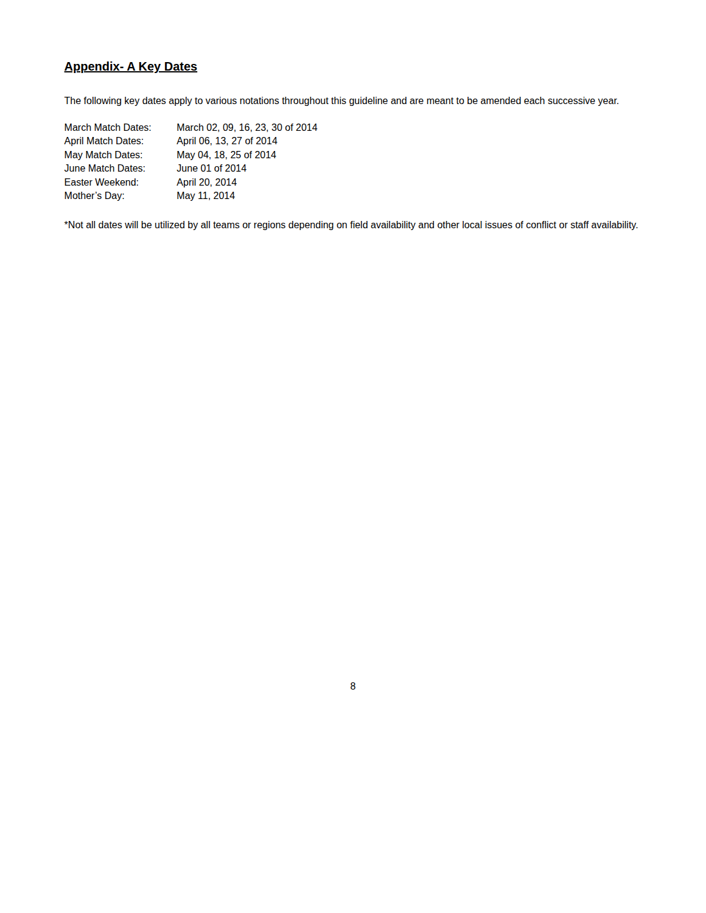Appendix- A Key Dates
The following key dates apply to various notations throughout this guideline and are meant to be amended each successive year.
| March Match Dates: | March 02, 09, 16, 23, 30 of 2014 |
| April Match Dates: | April 06, 13, 27 of 2014 |
| May Match Dates: | May 04, 18, 25 of 2014 |
| June Match Dates: | June 01 of 2014 |
| Easter Weekend: | April 20, 2014 |
| Mother’s Day: | May 11, 2014 |
*Not all dates will be utilized by all teams or regions depending on field availability and other local issues of conflict or staff availability.
8